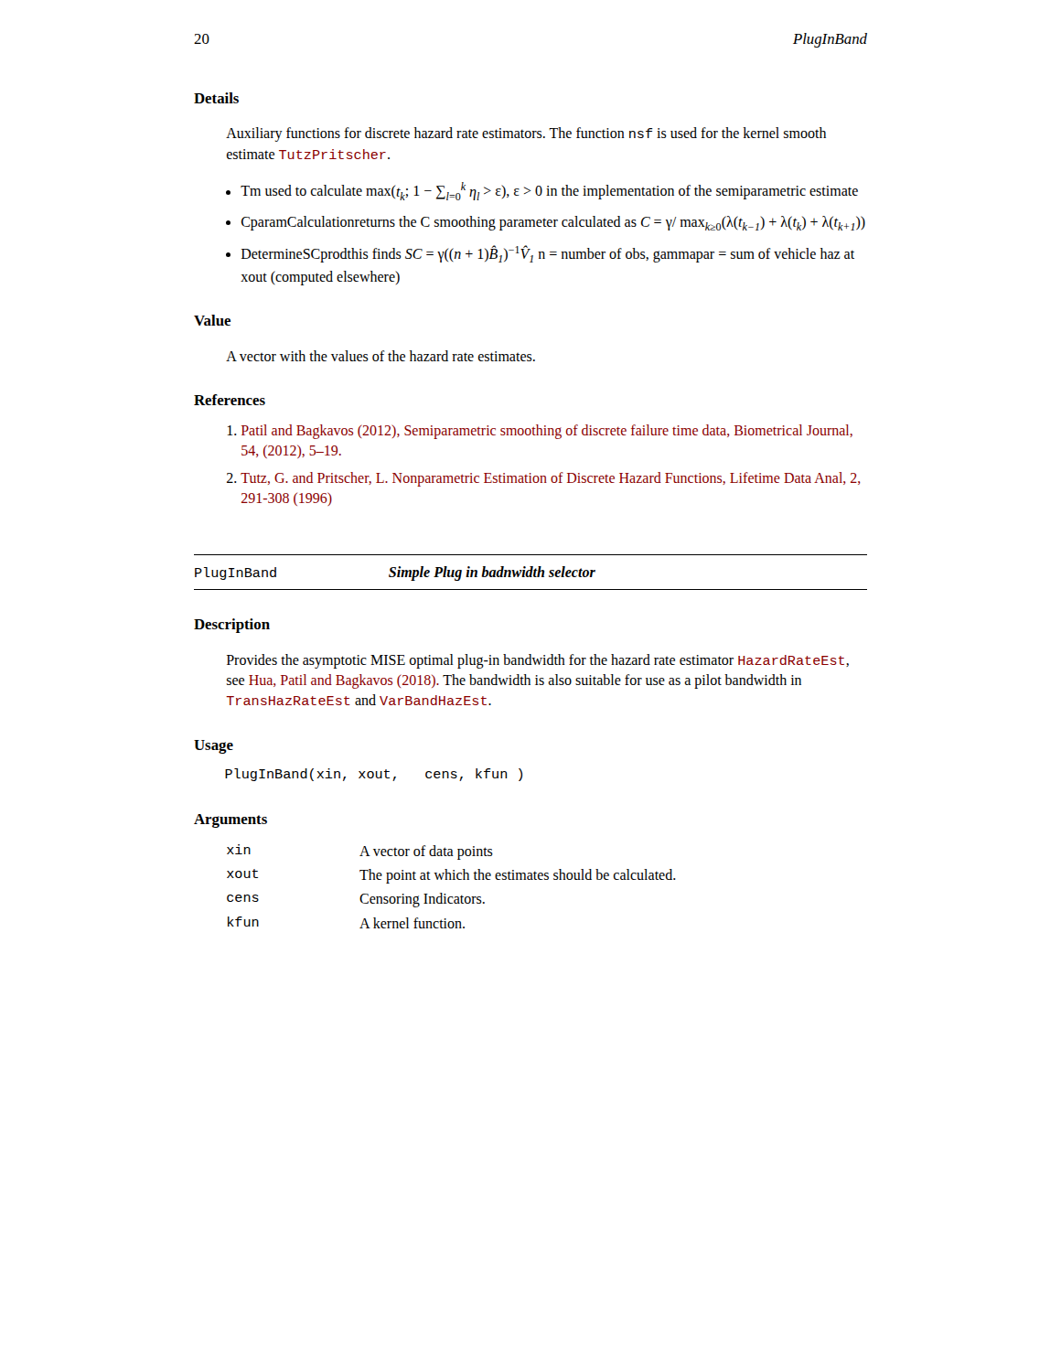20 PlugInBand
Details
Auxiliary functions for discrete hazard rate estimators. The function nsf is used for the kernel smooth estimate TutzPritscher.
Tm used to calculate max(tk; 1 − ∑l=0k ηl > ε), ε > 0 in the implementation of the semiparametric estimate
CparamCalculationreturns the C smoothing parameter calculated as C = γ/ maxk≥0(λ(tk−1) + λ(tk) + λ(tk+1))
DetermineSCprodthis finds SC = γ((n + 1)B̂1)−1V̂1 n = number of obs, gammapar = sum of vehicle haz at xout (computed elsewhere)
Value
A vector with the values of the hazard rate estimates.
References
Patil and Bagkavos (2012), Semiparametric smoothing of discrete failure time data, Biometrical Journal, 54, (2012), 5–19.
Tutz, G. and Pritscher, L. Nonparametric Estimation of Discrete Hazard Functions, Lifetime Data Anal, 2, 291-308 (1996)
PlugInBand Simple Plug in badnwidth selector
Description
Provides the asymptotic MISE optimal plug-in bandwidth for the hazard rate estimator HazardRateEst, see Hua, Patil and Bagkavos (2018). The bandwidth is also suitable for use as a pilot bandwidth in TransHazRateEst and VarBandHazEst.
Usage
PlugInBand(xin, xout, cens, kfun )
Arguments
| xin | A vector of data points |
| xout | The point at which the estimates should be calculated. |
| cens | Censoring Indicators. |
| kfun | A kernel function. |